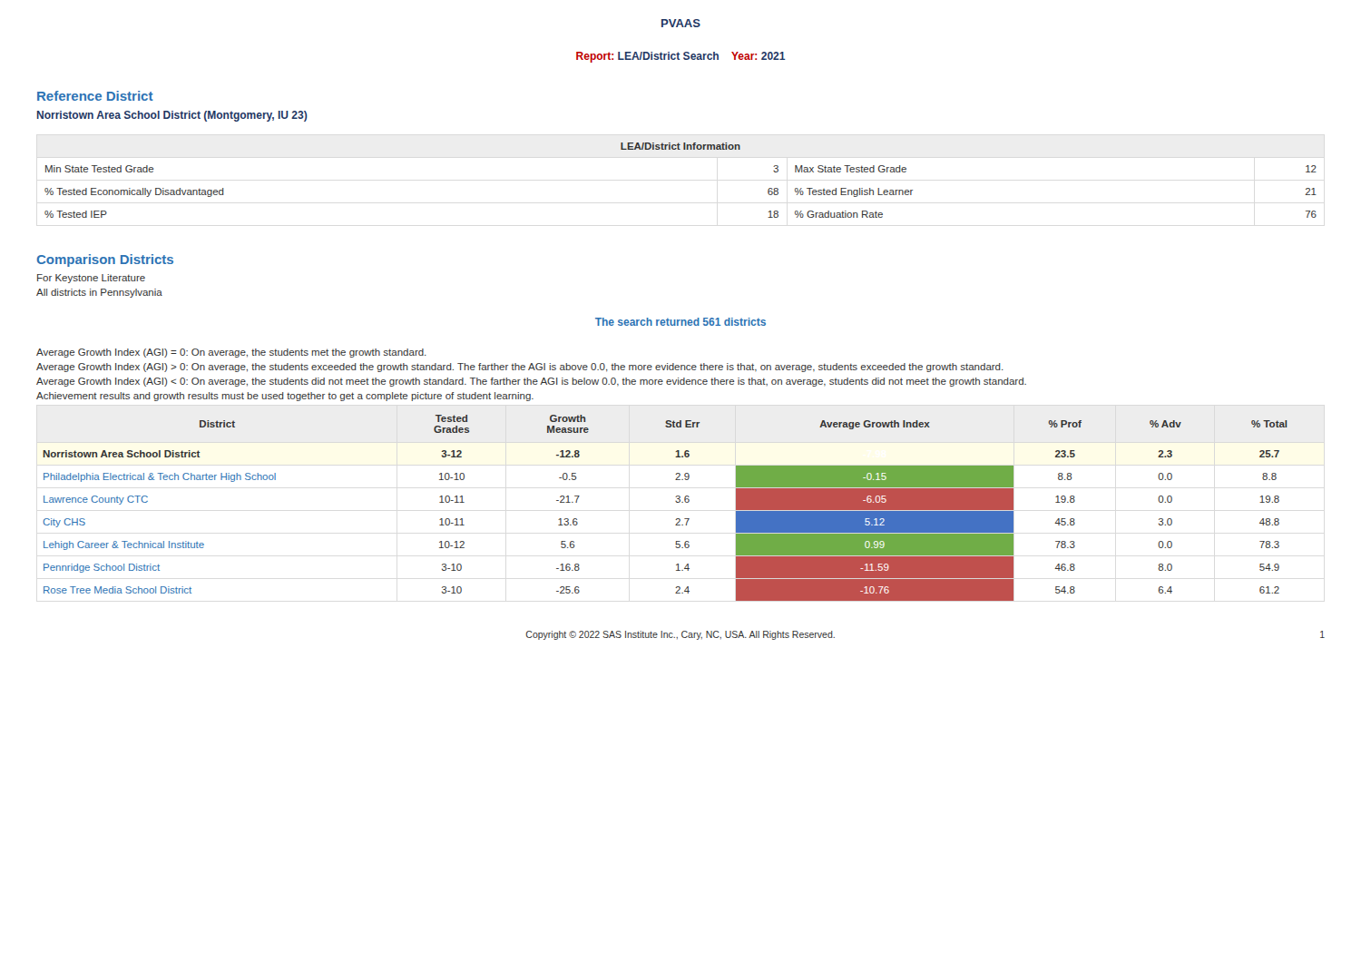PVAAS
Report: LEA/District Search Year: 2021
Reference District
Norristown Area School District (Montgomery, IU 23)
| LEA/District Information |
| --- |
| Min State Tested Grade | 3 | Max State Tested Grade | 12 |
| % Tested Economically Disadvantaged | 68 | % Tested English Learner | 21 |
| % Tested IEP | 18 | % Graduation Rate | 76 |
Comparison Districts
For Keystone Literature
All districts in Pennsylvania
The search returned 561 districts
Average Growth Index (AGI) = 0: On average, the students met the growth standard.
Average Growth Index (AGI) > 0: On average, the students exceeded the growth standard. The farther the AGI is above 0.0, the more evidence there is that, on average, students exceeded the growth standard.
Average Growth Index (AGI) < 0: On average, the students did not meet the growth standard. The farther the AGI is below 0.0, the more evidence there is that, on average, students did not meet the growth standard.
Achievement results and growth results must be used together to get a complete picture of student learning.
| District | Tested Grades | Growth Measure | Std Err | Average Growth Index | % Prof | % Adv | % Total |
| --- | --- | --- | --- | --- | --- | --- | --- |
| Norristown Area School District | 3-12 | -12.8 | 1.6 | -7.98 | 23.5 | 2.3 | 25.7 |
| Philadelphia Electrical & Tech Charter High School | 10-10 | -0.5 | 2.9 | -0.15 | 8.8 | 0.0 | 8.8 |
| Lawrence County CTC | 10-11 | -21.7 | 3.6 | -6.05 | 19.8 | 0.0 | 19.8 |
| City CHS | 10-11 | 13.6 | 2.7 | 5.12 | 45.8 | 3.0 | 48.8 |
| Lehigh Career & Technical Institute | 10-12 | 5.6 | 5.6 | 0.99 | 78.3 | 0.0 | 78.3 |
| Pennridge School District | 3-10 | -16.8 | 1.4 | -11.59 | 46.8 | 8.0 | 54.9 |
| Rose Tree Media School District | 3-10 | -25.6 | 2.4 | -10.76 | 54.8 | 6.4 | 61.2 |
Copyright © 2022 SAS Institute Inc., Cary, NC, USA. All Rights Reserved. 1